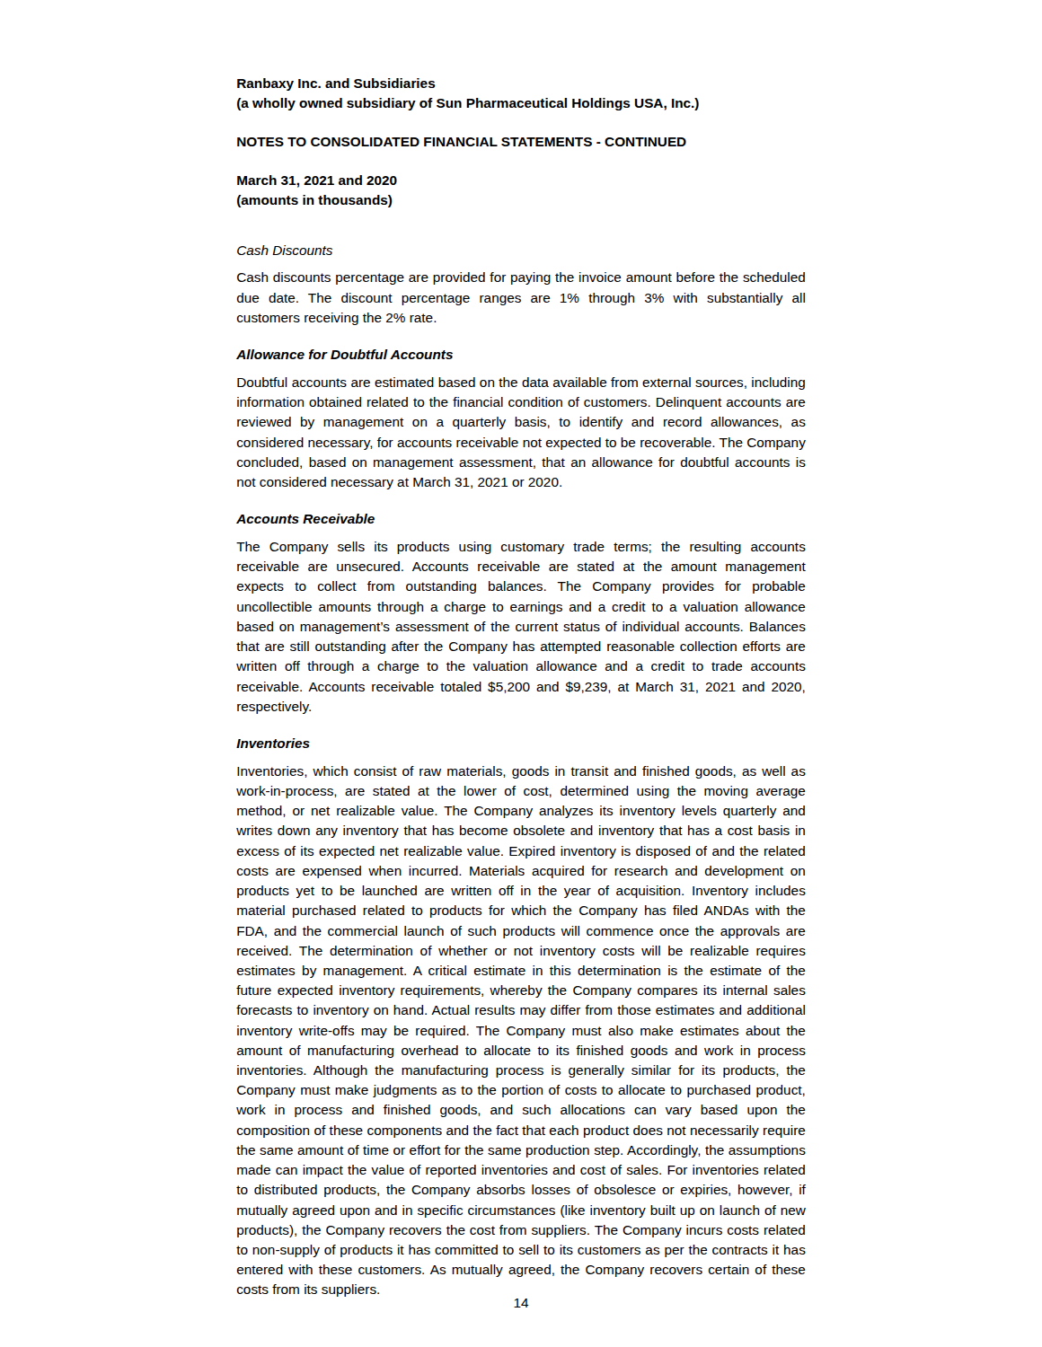Ranbaxy Inc. and Subsidiaries
(a wholly owned subsidiary of Sun Pharmaceutical Holdings USA, Inc.)
NOTES TO CONSOLIDATED FINANCIAL STATEMENTS - CONTINUED
March 31, 2021 and 2020
(amounts in thousands)
Cash Discounts
Cash discounts percentage are provided for paying the invoice amount before the scheduled due date. The discount percentage ranges are 1% through 3% with substantially all customers receiving the 2% rate.
Allowance for Doubtful Accounts
Doubtful accounts are estimated based on the data available from external sources, including information obtained related to the financial condition of customers. Delinquent accounts are reviewed by management on a quarterly basis, to identify and record allowances, as considered necessary, for accounts receivable not expected to be recoverable. The Company concluded, based on management assessment, that an allowance for doubtful accounts is not considered necessary at March 31, 2021 or 2020.
Accounts Receivable
The Company sells its products using customary trade terms; the resulting accounts receivable are unsecured. Accounts receivable are stated at the amount management expects to collect from outstanding balances. The Company provides for probable uncollectible amounts through a charge to earnings and a credit to a valuation allowance based on management’s assessment of the current status of individual accounts. Balances that are still outstanding after the Company has attempted reasonable collection efforts are written off through a charge to the valuation allowance and a credit to trade accounts receivable. Accounts receivable totaled $5,200 and $9,239, at March 31, 2021 and 2020, respectively.
Inventories
Inventories, which consist of raw materials, goods in transit and finished goods, as well as work-in-process, are stated at the lower of cost, determined using the moving average method, or net realizable value. The Company analyzes its inventory levels quarterly and writes down any inventory that has become obsolete and inventory that has a cost basis in excess of its expected net realizable value. Expired inventory is disposed of and the related costs are expensed when incurred. Materials acquired for research and development on products yet to be launched are written off in the year of acquisition. Inventory includes material purchased related to products for which the Company has filed ANDAs with the FDA, and the commercial launch of such products will commence once the approvals are received. The determination of whether or not inventory costs will be realizable requires estimates by management. A critical estimate in this determination is the estimate of the future expected inventory requirements, whereby the Company compares its internal sales forecasts to inventory on hand. Actual results may differ from those estimates and additional inventory write-offs may be required. The Company must also make estimates about the amount of manufacturing overhead to allocate to its finished goods and work in process inventories. Although the manufacturing process is generally similar for its products, the Company must make judgments as to the portion of costs to allocate to purchased product, work in process and finished goods, and such allocations can vary based upon the composition of these components and the fact that each product does not necessarily require the same amount of time or effort for the same production step. Accordingly, the assumptions made can impact the value of reported inventories and cost of sales. For inventories related to distributed products, the Company absorbs losses of obsolesce or expiries, however, if mutually agreed upon and in specific circumstances (like inventory built up on launch of new products), the Company recovers the cost from suppliers. The Company incurs costs related to non-supply of products it has committed to sell to its customers as per the contracts it has entered with these customers. As mutually agreed, the Company recovers certain of these costs from its suppliers.
14